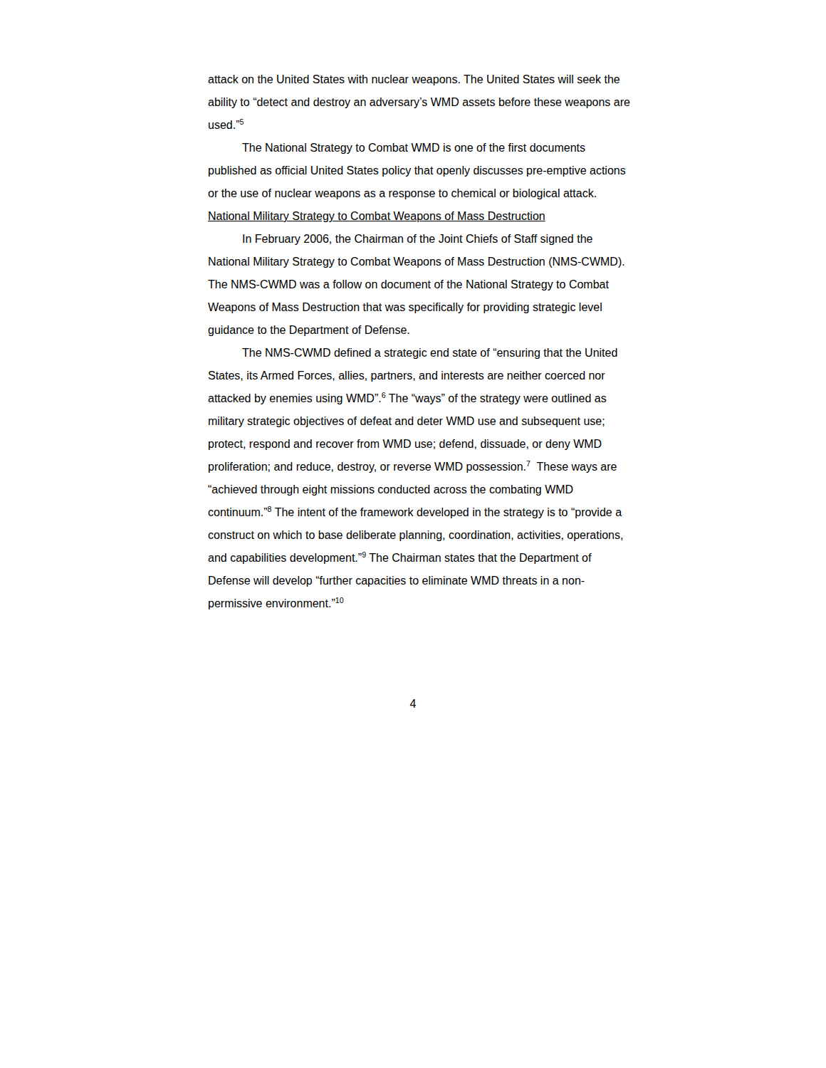attack on the United States with nuclear weapons. The United States will seek the ability to “detect and destroy an adversary’s WMD assets before these weapons are used.”5
The National Strategy to Combat WMD is one of the first documents published as official United States policy that openly discusses pre-emptive actions or the use of nuclear weapons as a response to chemical or biological attack.
National Military Strategy to Combat Weapons of Mass Destruction
In February 2006, the Chairman of the Joint Chiefs of Staff signed the National Military Strategy to Combat Weapons of Mass Destruction (NMS-CWMD). The NMS-CWMD was a follow on document of the National Strategy to Combat Weapons of Mass Destruction that was specifically for providing strategic level guidance to the Department of Defense.
The NMS-CWMD defined a strategic end state of “ensuring that the United States, its Armed Forces, allies, partners, and interests are neither coerced nor attacked by enemies using WMD”.6 The “ways” of the strategy were outlined as military strategic objectives of defeat and deter WMD use and subsequent use; protect, respond and recover from WMD use; defend, dissuade, or deny WMD proliferation; and reduce, destroy, or reverse WMD possession.7 These ways are “achieved through eight missions conducted across the combating WMD continuum.”8 The intent of the framework developed in the strategy is to “provide a construct on which to base deliberate planning, coordination, activities, operations, and capabilities development.”9 The Chairman states that the Department of Defense will develop “further capacities to eliminate WMD threats in a non-permissive environment.”10
4